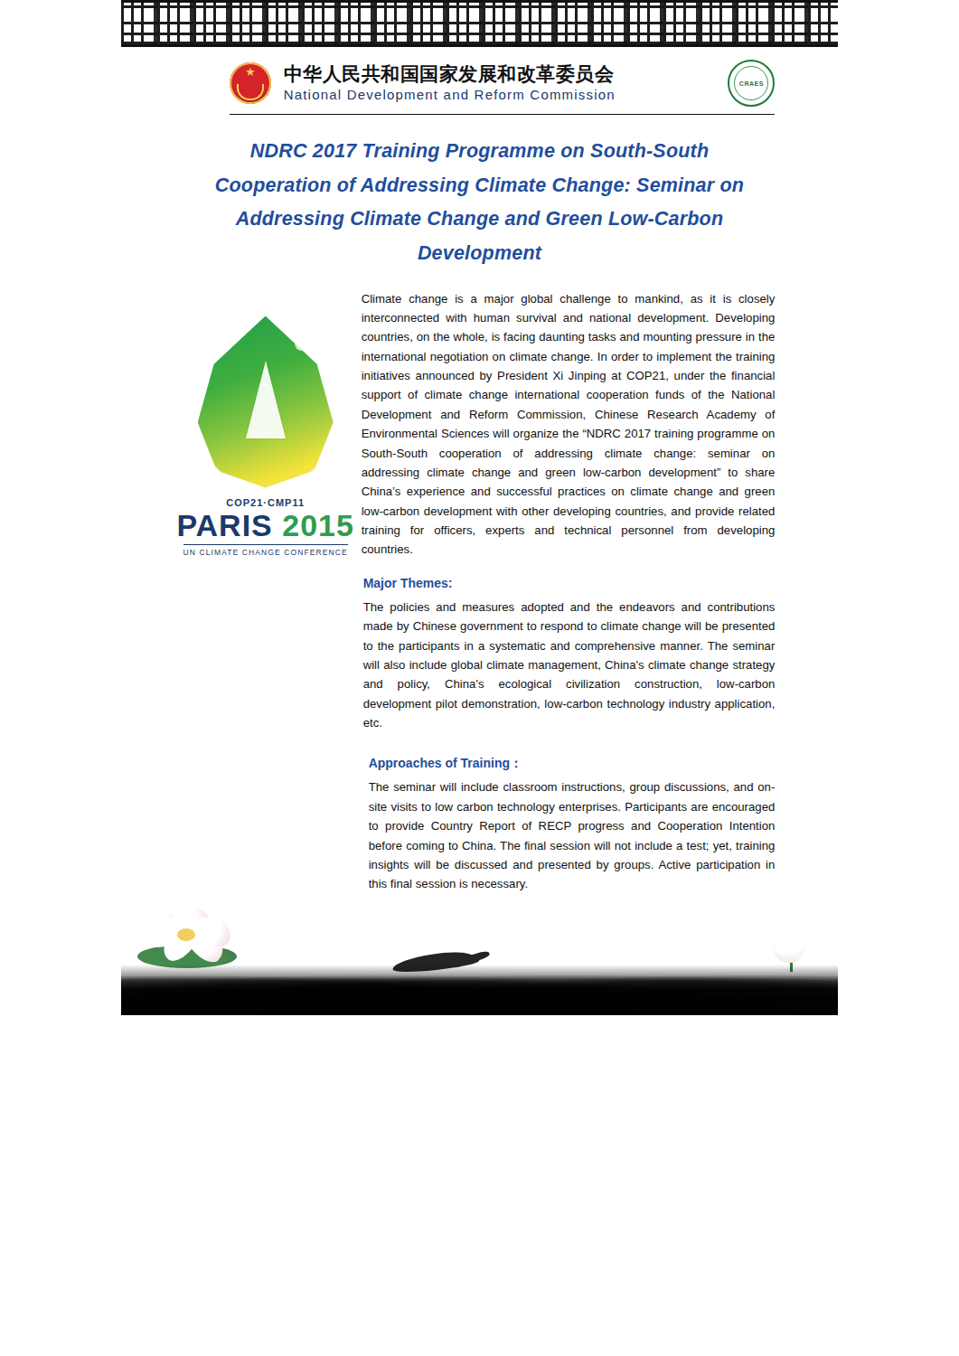中华人民共和国国家发展和改革委员会
National Development and Reform Commission
CRAES
NDRC 2017 Training Programme on South-South Cooperation of Addressing Climate Change: Seminar on Addressing Climate Change and Green Low-Carbon Development
COP21·CMP11
PARIS 2015
UN CLIMATE CHANGE CONFERENCE
Climate change is a major global challenge to mankind, as it is closely interconnected with human survival and national development. Developing countries, on the whole, is facing daunting tasks and mounting pressure in the international negotiation on climate change. In order to implement the training initiatives announced by President Xi Jinping at COP21, under the financial support of climate change international cooperation funds of the National Development and Reform Commission, Chinese Research Academy of Environmental Sciences will organize the “NDRC 2017 training programme on South-South cooperation of addressing climate change: seminar on addressing climate change and green low-carbon development” to share China’s experience and successful practices on climate change and green low-carbon development with other developing countries, and provide related training for officers, experts and technical personnel from developing countries.
Major Themes:
The policies and measures adopted and the endeavors and contributions made by Chinese government to respond to climate change will be presented to the participants in a systematic and comprehensive manner. The seminar will also include global climate management, China's climate change strategy and policy, China's ecological civilization construction, low-carbon development pilot demonstration, low-carbon technology industry application, etc.
Approaches of Training：
The seminar will include classroom instructions, group discussions, and on-site visits to low carbon technology enterprises. Participants are encouraged to provide Country Report of RECP progress and Cooperation Intention before coming to China. The final session will not include a test; yet, training insights will be discussed and presented by groups. Active participation in this final session is necessary.